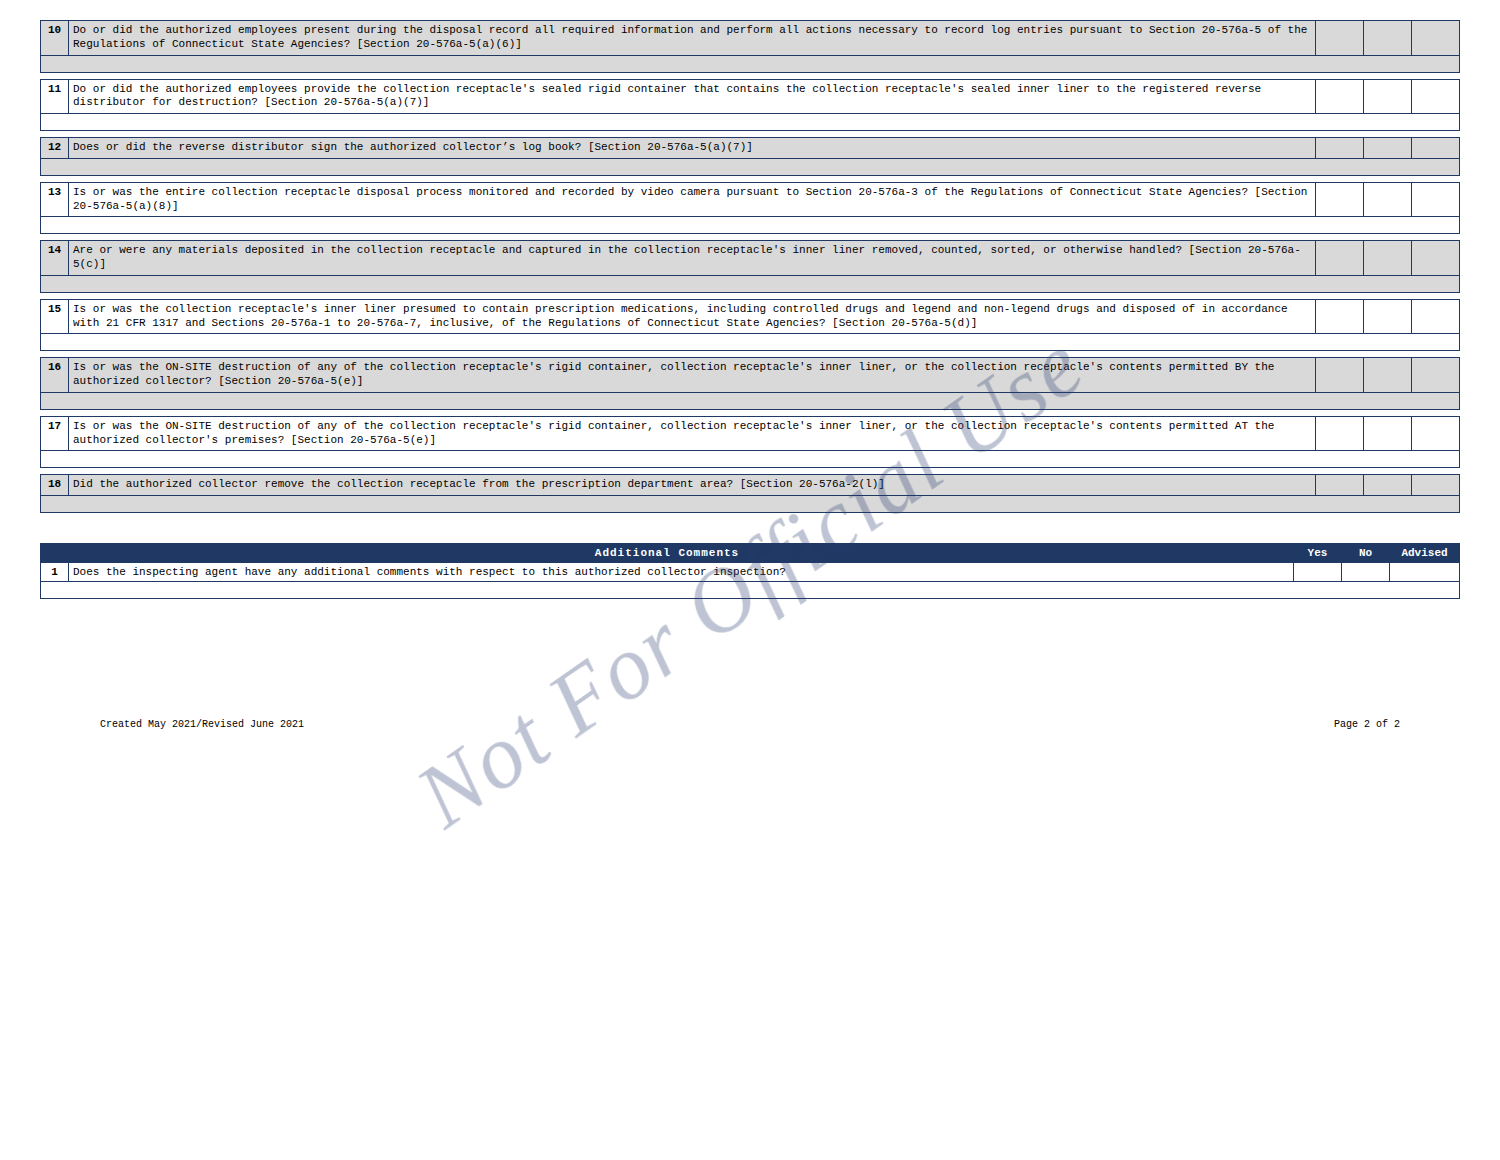Not For Official Use
| 10 | Do or did the authorized employees present during the disposal record all required information and perform all actions necessary to record log entries pursuant to Section 20-576a-5 of the Regulations of Connecticut State Agencies? [Section 20-576a-5(a)(6)] | | | |
| 11 | Do or did the authorized employees provide the collection receptacle's sealed rigid container that contains the collection receptacle's sealed inner liner to the registered reverse distributor for destruction? [Section 20-576a-5(a)(7)] | | | |
| 12 | Does or did the reverse distributor sign the authorized collector’s log book? [Section 20-576a-5(a)(7)] | | | |
| 13 | Is or was the entire collection receptacle disposal process monitored and recorded by video camera pursuant to Section 20-576a-3 of the Regulations of Connecticut State Agencies? [Section 20-576a-5(a)(8)] | | | |
| 14 | Are or were any materials deposited in the collection receptacle and captured in the collection receptacle's inner liner removed, counted, sorted, or otherwise handled? [Section 20-576a-5(c)] | | | |
| 15 | Is or was the collection receptacle's inner liner presumed to contain prescription medications, including controlled drugs and legend and non-legend drugs and disposed of in accordance with 21 CFR 1317 and Sections 20-576a-1 to 20-576a-7, inclusive, of the Regulations of Connecticut State Agencies? [Section 20-576a-5(d)] | | | |
| 16 | Is or was the ON-SITE destruction of any of the collection receptacle's rigid container, collection receptacle's inner liner, or the collection receptacle's contents permitted BY the authorized collector? [Section 20-576a-5(e)] | | | |
| 17 | Is or was the ON-SITE destruction of any of the collection receptacle's rigid container, collection receptacle's inner liner, or the collection receptacle's contents permitted AT the authorized collector's premises? [Section 20-576a-5(e)] | | | |
| 18 | Did the authorized collector remove the collection receptacle from the prescription department area? [Section 20-576a-2(l)] | | | |
| Additional Comments | Yes | No | Advised |
| 1 | Does the inspecting agent have any additional comments with respect to this authorized collector inspection? | | | |
Created May 2021/Revised June 2021
Page 2 of 2